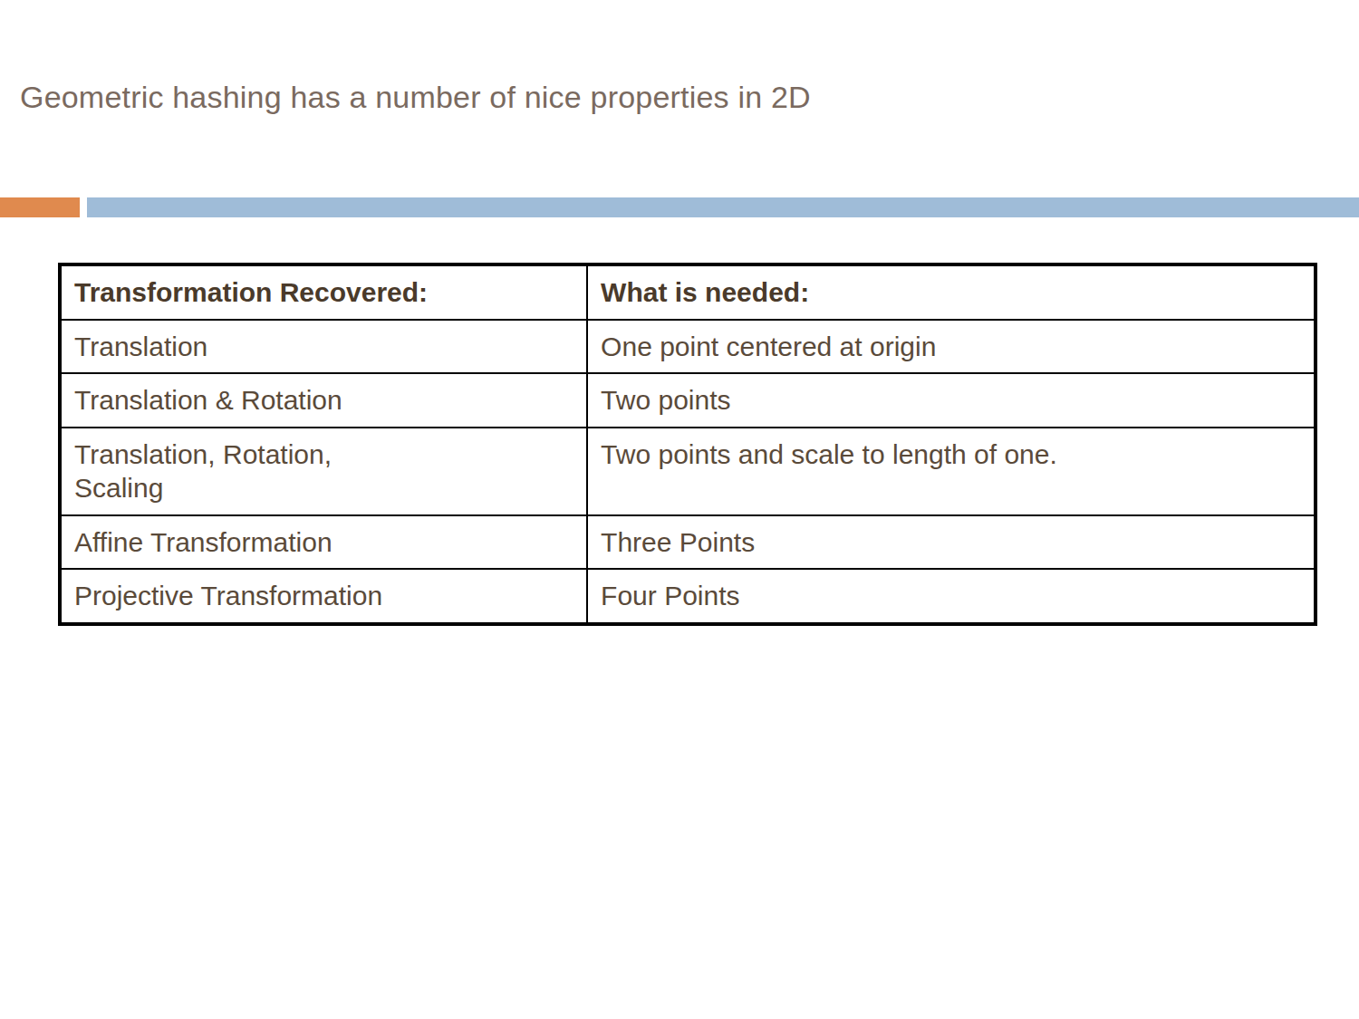Geometric hashing has a number of nice properties in 2D
| Transformation Recovered: | What is needed: |
| --- | --- |
| Translation | One point centered at origin |
| Translation & Rotation | Two points |
| Translation, Rotation, Scaling | Two points and scale to length of one. |
| Affine Transformation | Three Points |
| Projective Transformation | Four Points |